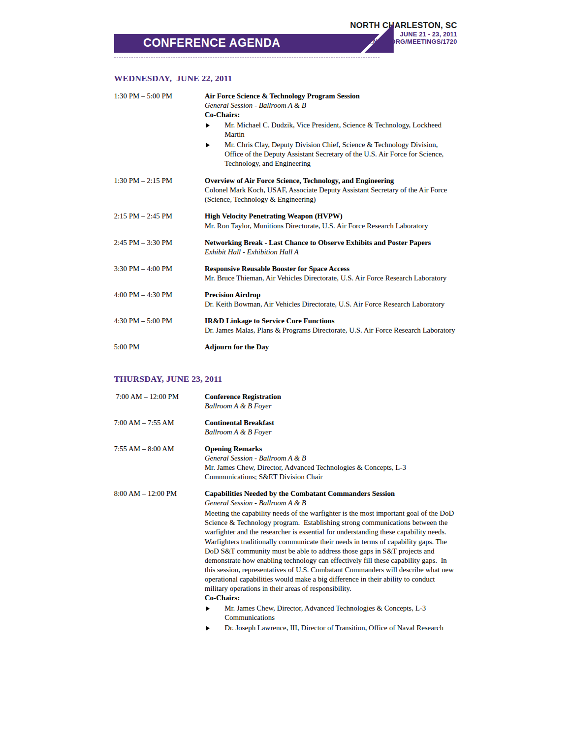NORTH CHARLESTON, SC
JUNE 21 - 23, 2011
WWW.NDIA.ORG/MEETINGS/1720
CONFERENCE AGENDA
WEDNESDAY, JUNE 22, 2011
| 1:30 PM – 5:00 PM | Air Force Science & Technology Program Session General Session - Ballroom A & B Co-Chairs: Mr. Michael C. Dudzik, Vice President, Science & Technology, Lockheed Martin Mr. Chris Clay, Deputy Division Chief, Science & Technology Division, Office of the Deputy Assistant Secretary of the U.S. Air Force for Science, Technology, and Engineering |
| 1:30 PM – 2:15 PM | Overview of Air Force Science, Technology, and Engineering Colonel Mark Koch, USAF, Associate Deputy Assistant Secretary of the Air Force (Science, Technology & Engineering) |
| 2:15 PM – 2:45 PM | High Velocity Penetrating Weapon (HVPW) Mr. Ron Taylor, Munitions Directorate, U.S. Air Force Research Laboratory |
| 2:45 PM – 3:30 PM | Networking Break - Last Chance to Observe Exhibits and Poster Papers Exhibit Hall - Exhibition Hall A |
| 3:30 PM – 4:00 PM | Responsive Reusable Booster for Space Access Mr. Bruce Thieman, Air Vehicles Directorate, U.S. Air Force Research Laboratory |
| 4:00 PM – 4:30 PM | Precision Airdrop Dr. Keith Bowman, Air Vehicles Directorate, U.S. Air Force Research Laboratory |
| 4:30 PM – 5:00 PM | IR&D Linkage to Service Core Functions Dr. James Malas, Plans & Programs Directorate, U.S. Air Force Research Laboratory |
| 5:00 PM | Adjourn for the Day |
THURSDAY, JUNE 23, 2011
| 7:00 AM – 12:00 PM | Conference Registration Ballroom A & B Foyer |
| 7:00 AM – 7:55 AM | Continental Breakfast Ballroom A & B Foyer |
| 7:55 AM – 8:00 AM | Opening Remarks General Session - Ballroom A & B Mr. James Chew, Director, Advanced Technologies & Concepts, L-3 Communications; S&ET Division Chair |
| 8:00 AM – 12:00 PM | Capabilities Needed by the Combatant Commanders Session General Session - Ballroom A & B Meeting the capability needs of the warfighter is the most important goal of the DoD Science & Technology program. Establishing strong communications between the warfighter and the researcher is essential for understanding these capability needs. Warfighters traditionally communicate their needs in terms of capability gaps. The DoD S&T community must be able to address those gaps in S&T projects and demonstrate how enabling technology can effectively fill these capability gaps. In this session, representatives of U.S. Combatant Commanders will describe what new operational capabilities would make a big difference in their ability to conduct military operations in their areas of responsibility. Co-Chairs: Mr. James Chew, Director, Advanced Technologies & Concepts, L-3 Communications Dr. Joseph Lawrence, III, Director of Transition, Office of Naval Research |